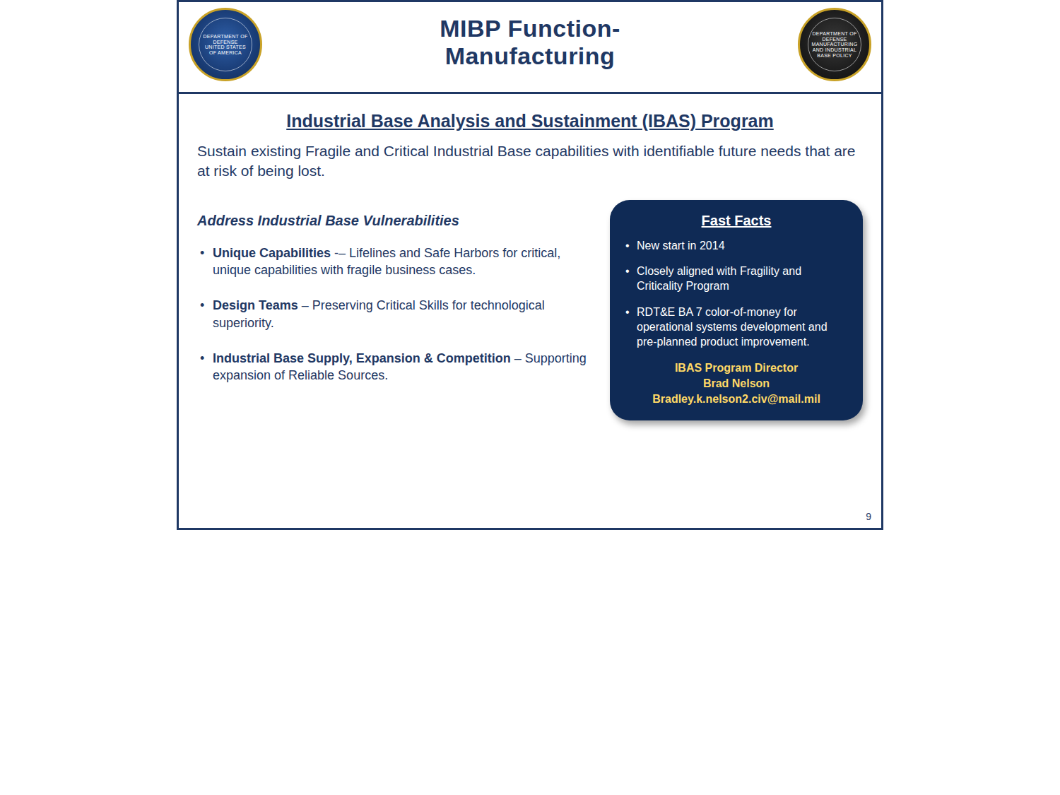DEPARTMENT OF DEFENSE
UNITED STATES OF AMERICA
MIBP Function-
Manufacturing
DEPARTMENT OF DEFENSE
MANUFACTURING AND INDUSTRIAL BASE POLICY
Industrial Base Analysis and Sustainment (IBAS) Program
Sustain existing Fragile and Critical Industrial Base capabilities with identifiable future needs that are at risk of being lost.
Address Industrial Base Vulnerabilities
Unique Capabilities -– Lifelines and Safe Harbors for critical, unique capabilities with fragile business cases.
Design Teams – Preserving Critical Skills for technological superiority.
Industrial Base Supply, Expansion & Competition – Supporting expansion of Reliable Sources.
Fast Facts
New start in 2014
Closely aligned with Fragility and Criticality Program
RDT&E BA 7 color-of-money for operational systems development and pre-planned product improvement.
IBAS Program Director
Brad Nelson
Bradley.k.nelson2.civ@mail.mil
9